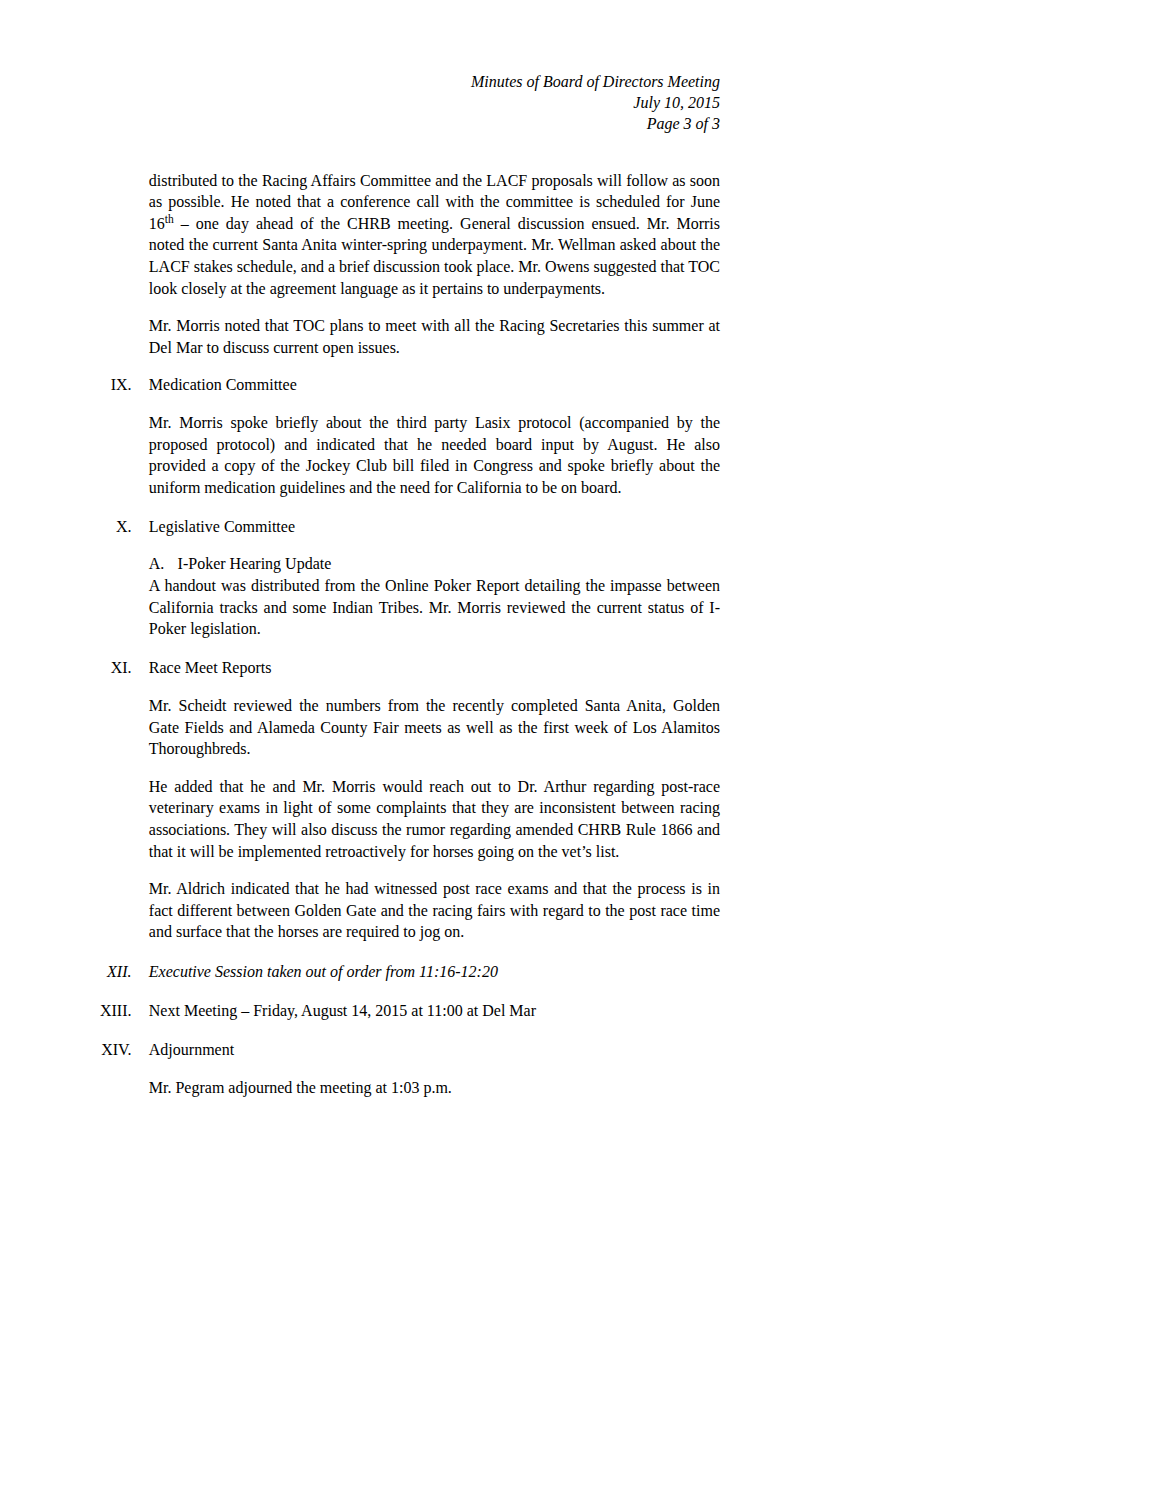Minutes of Board of Directors Meeting
July 10, 2015
Page 3 of 3
distributed to the Racing Affairs Committee and the LACF proposals will follow as soon as possible. He noted that a conference call with the committee is scheduled for June 16th – one day ahead of the CHRB meeting. General discussion ensued. Mr. Morris noted the current Santa Anita winter-spring underpayment. Mr. Wellman asked about the LACF stakes schedule, and a brief discussion took place. Mr. Owens suggested that TOC look closely at the agreement language as it pertains to underpayments.
Mr. Morris noted that TOC plans to meet with all the Racing Secretaries this summer at Del Mar to discuss current open issues.
IX.
Medication Committee
Mr. Morris spoke briefly about the third party Lasix protocol (accompanied by the proposed protocol) and indicated that he needed board input by August. He also provided a copy of the Jockey Club bill filed in Congress and spoke briefly about the uniform medication guidelines and the need for California to be on board.
X.
Legislative Committee
A.
I-Poker Hearing Update
A handout was distributed from the Online Poker Report detailing the impasse between California tracks and some Indian Tribes. Mr. Morris reviewed the current status of I-Poker legislation.
XI.
Race Meet Reports
Mr. Scheidt reviewed the numbers from the recently completed Santa Anita, Golden Gate Fields and Alameda County Fair meets as well as the first week of Los Alamitos Thoroughbreds.
He added that he and Mr. Morris would reach out to Dr. Arthur regarding post-race veterinary exams in light of some complaints that they are inconsistent between racing associations. They will also discuss the rumor regarding amended CHRB Rule 1866 and that it will be implemented retroactively for horses going on the vet’s list.
Mr. Aldrich indicated that he had witnessed post race exams and that the process is in fact different between Golden Gate and the racing fairs with regard to the post race time and surface that the horses are required to jog on.
XII.
Executive Session taken out of order from 11:16-12:20
XIII.
Next Meeting – Friday, August 14, 2015 at 11:00 at Del Mar
XIV.
Adjournment
Mr. Pegram adjourned the meeting at 1:03 p.m.